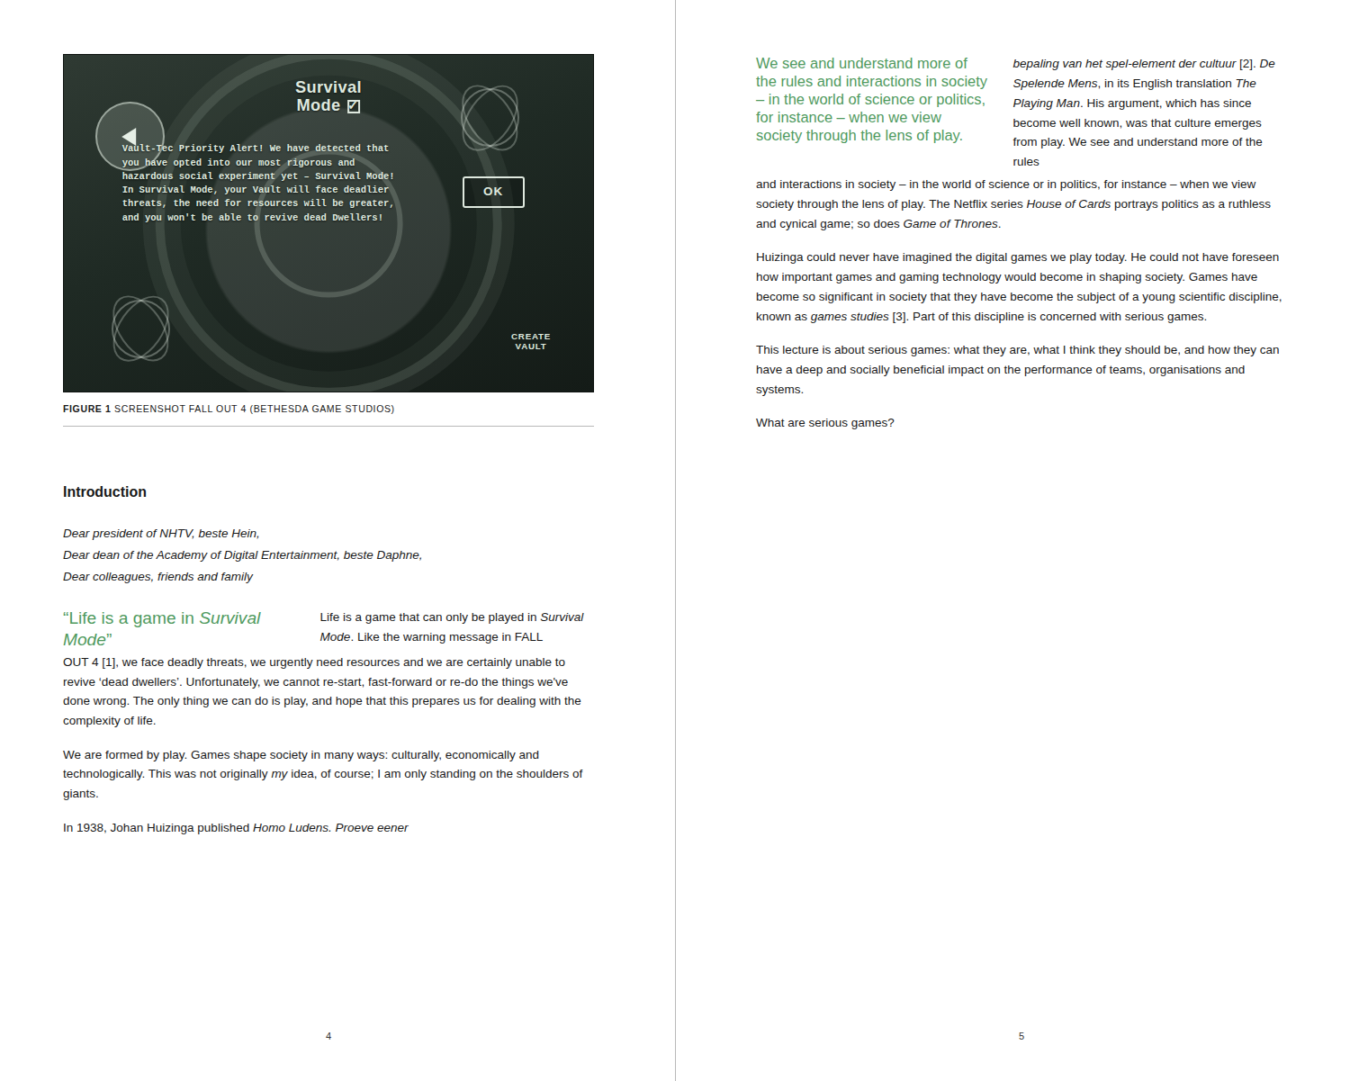Survival
Mode
Vault-Tec Priority Alert! We have detected that you have opted into our most rigorous and hazardous social experiment yet – Survival Mode! In Survival Mode, your Vault will face deadlier threats, the need for resources will be greater, and you won't be able to revive dead Dwellers!
OK
CREATE
VAULT
Figure 1 Screenshot Fall Out 4 (Bethesda Game Studios)
Introduction
Dear president of NHTV, beste Hein,
Dear dean of the Academy of Digital Entertainment, beste Daphne,
Dear colleagues, friends and family
“Life is a game in Survival Mode”
Life is a game that can only be played in Survival Mode. Like the warning message in FALL
OUT 4 [1], we face deadly threats, we urgently need resources and we are certainly unable to revive ‘dead dwellers’. Unfortunately, we cannot re-start, fast-forward or re-do the things we've done wrong. The only thing we can do is play, and hope that this prepares us for dealing with the complexity of life.
We are formed by play. Games shape society in many ways: culturally, economically and technologically. This was not originally my idea, of course; I am only standing on the shoulders of giants.
In 1938, Johan Huizinga published Homo Ludens. Proeve eener
4
We see and understand more of the rules and interactions in society – in the world of science or politics, for instance – when we view society through the lens of play.
bepaling van het spel-element der cultuur [2]. De Spelende Mens, in its English translation The Playing Man. His argument, which has since become well known, was that culture emerges from play. We see and understand more of the rules
and interactions in society – in the world of science or in politics, for instance – when we view society through the lens of play. The Netflix series House of Cards portrays politics as a ruthless and cynical game; so does Game of Thrones.
Huizinga could never have imagined the digital games we play today. He could not have foreseen how important games and gaming technology would become in shaping society. Games have become so significant in society that they have become the subject of a young scientific discipline, known as games studies [3]. Part of this discipline is concerned with serious games.
This lecture is about serious games: what they are, what I think they should be, and how they can have a deep and socially beneficial impact on the performance of teams, organisations and systems.
What are serious games?
5